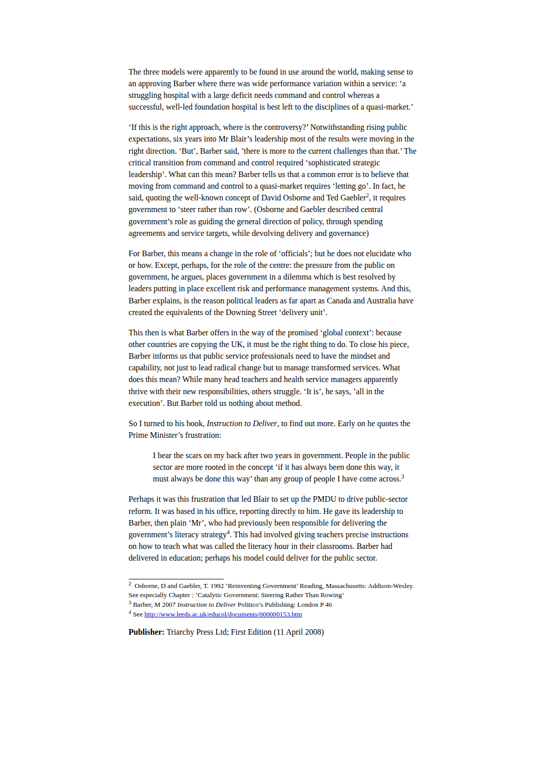The three models were apparently to be found in use around the world, making sense to an approving Barber where there was wide performance variation within a service: ‘a struggling hospital with a large deficit needs command and control whereas a successful, well-led foundation hospital is best left to the disciplines of a quasi-market.’
‘If this is the right approach, where is the controversy?’ Notwithstanding rising public expectations, six years into Mr Blair’s leadership most of the results were moving in the right direction. ‘But’, Barber said, ’there is more to the current challenges than that.’ The critical transition from command and control required ‘sophisticated strategic leadership’. What can this mean? Barber tells us that a common error is to believe that moving from command and control to a quasi-market requires ‘letting go’. In fact, he said, quoting the well-known concept of David Osborne and Ted Gaebler2, it requires government to ‘steer rather than row’. (Osborne and Gaebler described central government’s role as guiding the general direction of policy, through spending agreements and service targets, while devolving delivery and governance)
For Barber, this means a change in the role of ‘officials’; but he does not elucidate who or how. Except, perhaps, for the role of the centre: the pressure from the public on government, he argues, places government in a dilemma which is best resolved by leaders putting in place excellent risk and performance management systems. And this, Barber explains, is the reason political leaders as far apart as Canada and Australia have created the equivalents of the Downing Street ‘delivery unit’.
This then is what Barber offers in the way of the promised ‘global context’: because other countries are copying the UK, it must be the right thing to do. To close his piece, Barber informs us that public service professionals need to have the mindset and capability, not just to lead radical change but to manage transformed services. What does this mean? While many head teachers and health service managers apparently thrive with their new responsibilities, others struggle. ‘It is’, he says, ’all in the execution’. But Barber told us nothing about method.
So I turned to his book, Instruction to Deliver, to find out more. Early on he quotes the Prime Minister’s frustration:
I bear the scars on my back after two years in government. People in the public sector are more rooted in the concept ‘if it has always been done this way, it must always be done this way’ than any group of people I have come across.3
Perhaps it was this frustration that led Blair to set up the PMDU to drive public-sector reform. It was based in his office, reporting directly to him. He gave its leadership to Barber, then plain ‘Mr’, who had previously been responsible for delivering the government’s literacy strategy4. This had involved giving teachers precise instructions on how to teach what was called the literacy hour in their classrooms. Barber had delivered in education; perhaps his model could deliver for the public sector.
2 Osborne, D and Gaebler, T. 1992 ’Reinventing Government’ Reading, Massachusetts: Addison-Wesley. See especially Chapter : ’Catalytic Government: Steering Rather Than Rowing’
3 Barber, M 2007 Instruction to Deliver Politico’s Publishing: London P 46
4 See http://www.leeds.ac.uk/educol/documents/000000153.htm
Publisher: Triarchy Press Ltd; First Edition (11 April 2008)